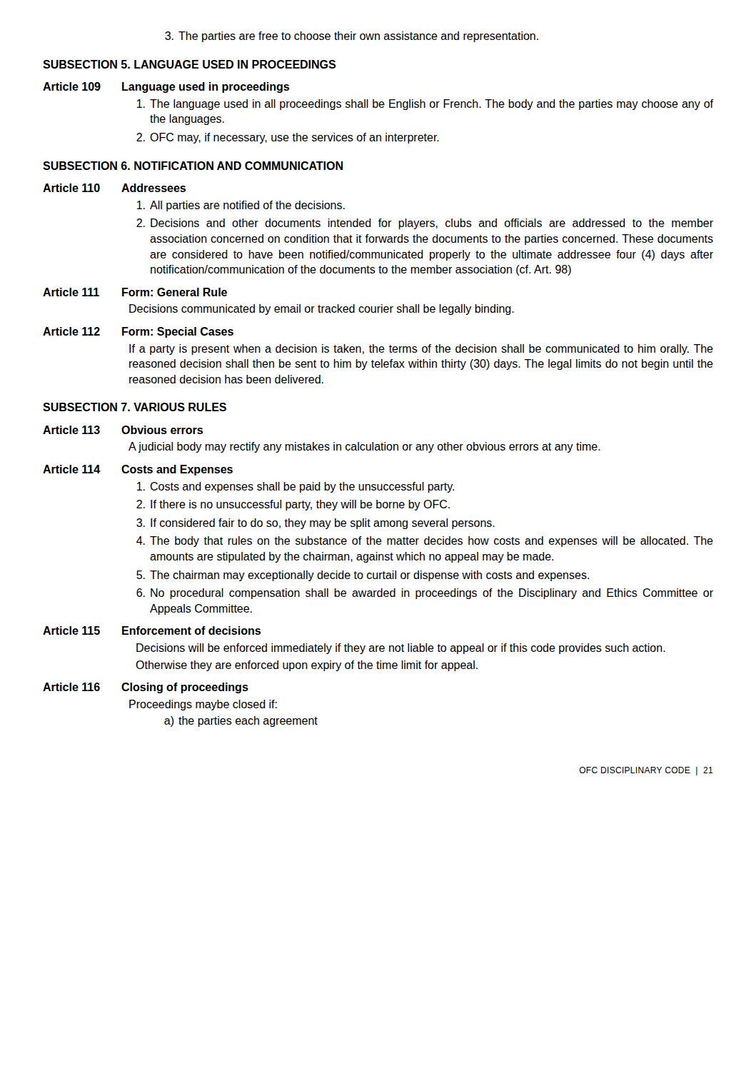The parties are free to choose their own assistance and representation.
SUBSECTION 5. LANGUAGE USED IN PROCEEDINGS
Article 109 Language used in proceedings
The language used in all proceedings shall be English or French. The body and the parties may choose any of the languages.
OFC may, if necessary, use the services of an interpreter.
SUBSECTION 6. NOTIFICATION AND COMMUNICATION
Article 110 Addressees
All parties are notified of the decisions.
Decisions and other documents intended for players, clubs and officials are addressed to the member association concerned on condition that it forwards the documents to the parties concerned. These documents are considered to have been notified/communicated properly to the ultimate addressee four (4) days after notification/communication of the documents to the member association (cf. Art. 98)
Article 111 Form: General Rule
Decisions communicated by email or tracked courier shall be legally binding.
Article 112 Form: Special Cases
If a party is present when a decision is taken, the terms of the decision shall be communicated to him orally. The reasoned decision shall then be sent to him by telefax within thirty (30) days. The legal limits do not begin until the reasoned decision has been delivered.
SUBSECTION 7. VARIOUS RULES
Article 113 Obvious errors
A judicial body may rectify any mistakes in calculation or any other obvious errors at any time.
Article 114 Costs and Expenses
Costs and expenses shall be paid by the unsuccessful party.
If there is no unsuccessful party, they will be borne by OFC.
If considered fair to do so, they may be split among several persons.
The body that rules on the substance of the matter decides how costs and expenses will be allocated. The amounts are stipulated by the chairman, against which no appeal may be made.
The chairman may exceptionally decide to curtail or dispense with costs and expenses.
No procedural compensation shall be awarded in proceedings of the Disciplinary and Ethics Committee or Appeals Committee.
Article 115 Enforcement of decisions
Decisions will be enforced immediately if they are not liable to appeal or if this code provides such action.
Otherwise they are enforced upon expiry of the time limit for appeal.
Article 116 Closing of proceedings
Proceedings maybe closed if:
the parties each agreement
OFC DISCIPLINARY CODE | 21